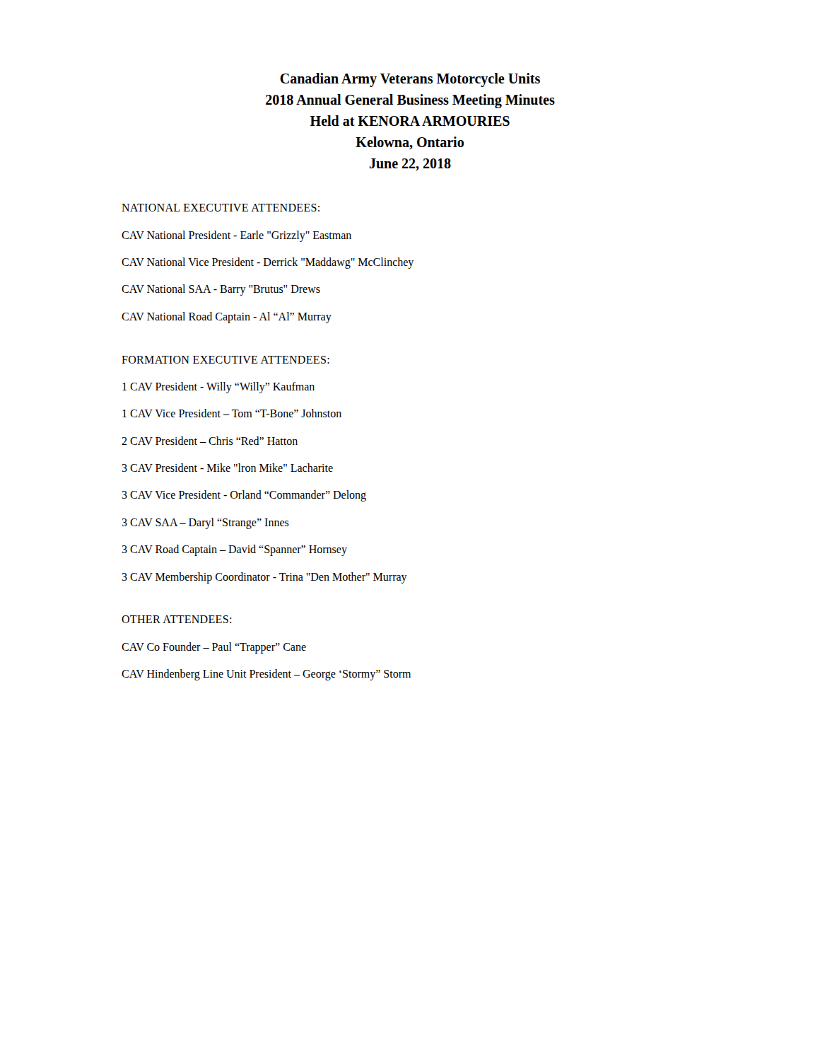Canadian Army Veterans Motorcycle Units 2018 Annual General Business Meeting Minutes Held at KENORA ARMOURIES Kelowna, Ontario June 22, 2018
NATIONAL EXECUTIVE ATTENDEES:
CAV National President - Earle "Grizzly" Eastman
CAV National Vice President - Derrick "Maddawg" McClinchey
CAV National SAA - Barry "Brutus" Drews
CAV National Road Captain - Al “Al” Murray
FORMATION EXECUTIVE ATTENDEES:
1 CAV President - Willy “Willy” Kaufman
1 CAV Vice President – Tom “T-Bone” Johnston
2 CAV President – Chris “Red” Hatton
3 CAV President - Mike "lron Mike" Lacharite
3 CAV Vice President - Orland “Commander” Delong
3 CAV SAA – Daryl “Strange” Innes
3 CAV Road Captain – David “Spanner” Hornsey
3 CAV Membership Coordinator - Trina "Den Mother" Murray
OTHER ATTENDEES:
CAV Co Founder – Paul “Trapper” Cane
CAV Hindenberg Line Unit President – George ‘Stormy” Storm